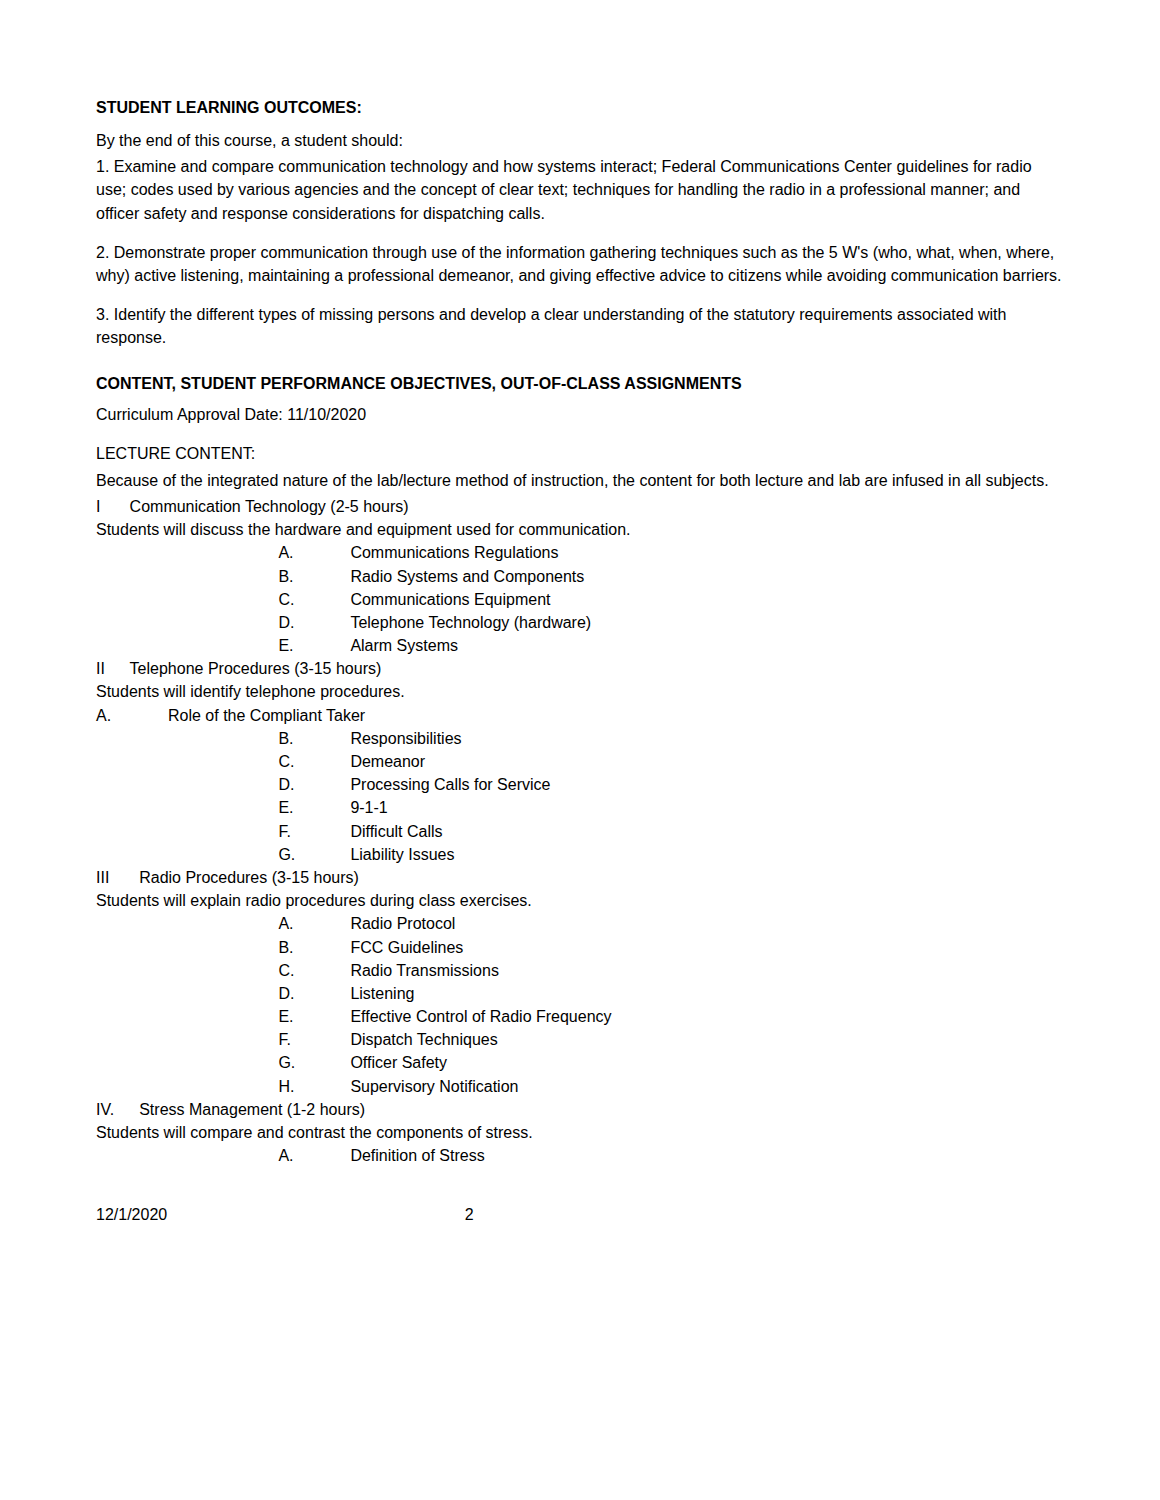STUDENT LEARNING OUTCOMES:
By the end of this course, a student should:
1. Examine and compare communication technology and how systems interact; Federal Communications Center guidelines for radio use; codes used by various agencies and the concept of clear text; techniques for handling the radio in a professional manner; and officer safety and response considerations for dispatching calls.
2. Demonstrate proper communication through use of the information gathering techniques such as the 5 W's (who, what, when, where, why) active listening, maintaining a professional demeanor, and giving effective advice to citizens while avoiding communication barriers.
3. Identify the different types of missing persons and develop a clear understanding of the statutory requirements associated with response.
CONTENT, STUDENT PERFORMANCE OBJECTIVES, OUT-OF-CLASS ASSIGNMENTS
Curriculum Approval Date: 11/10/2020
LECTURE CONTENT:
Because of the integrated nature of the lab/lecture method of instruction, the content for both lecture and lab are infused in all subjects.
ICommunication Technology (2-5 hours)
Students will discuss the hardware and equipment used for communication.
A. Communications Regulations
B. Radio Systems and Components
C. Communications Equipment
D. Telephone Technology (hardware)
E. Alarm Systems
IITelephone Procedures (3-15 hours)
Students will identify telephone procedures.
A. Role of the Compliant Taker
B. Responsibilities
C. Demeanor
D. Processing Calls for Service
E. 9-1-1
F. Difficult Calls
G. Liability Issues
IIIRadio Procedures (3-15 hours)
Students will explain radio procedures during class exercises.
A. Radio Protocol
B. FCC Guidelines
C. Radio Transmissions
D. Listening
E. Effective Control of Radio Frequency
F. Dispatch Techniques
G. Officer Safety
H. Supervisory Notification
IV. Stress Management (1-2 hours)
Students will compare and contrast the components of stress.
A. Definition of Stress
12/1/2020 2